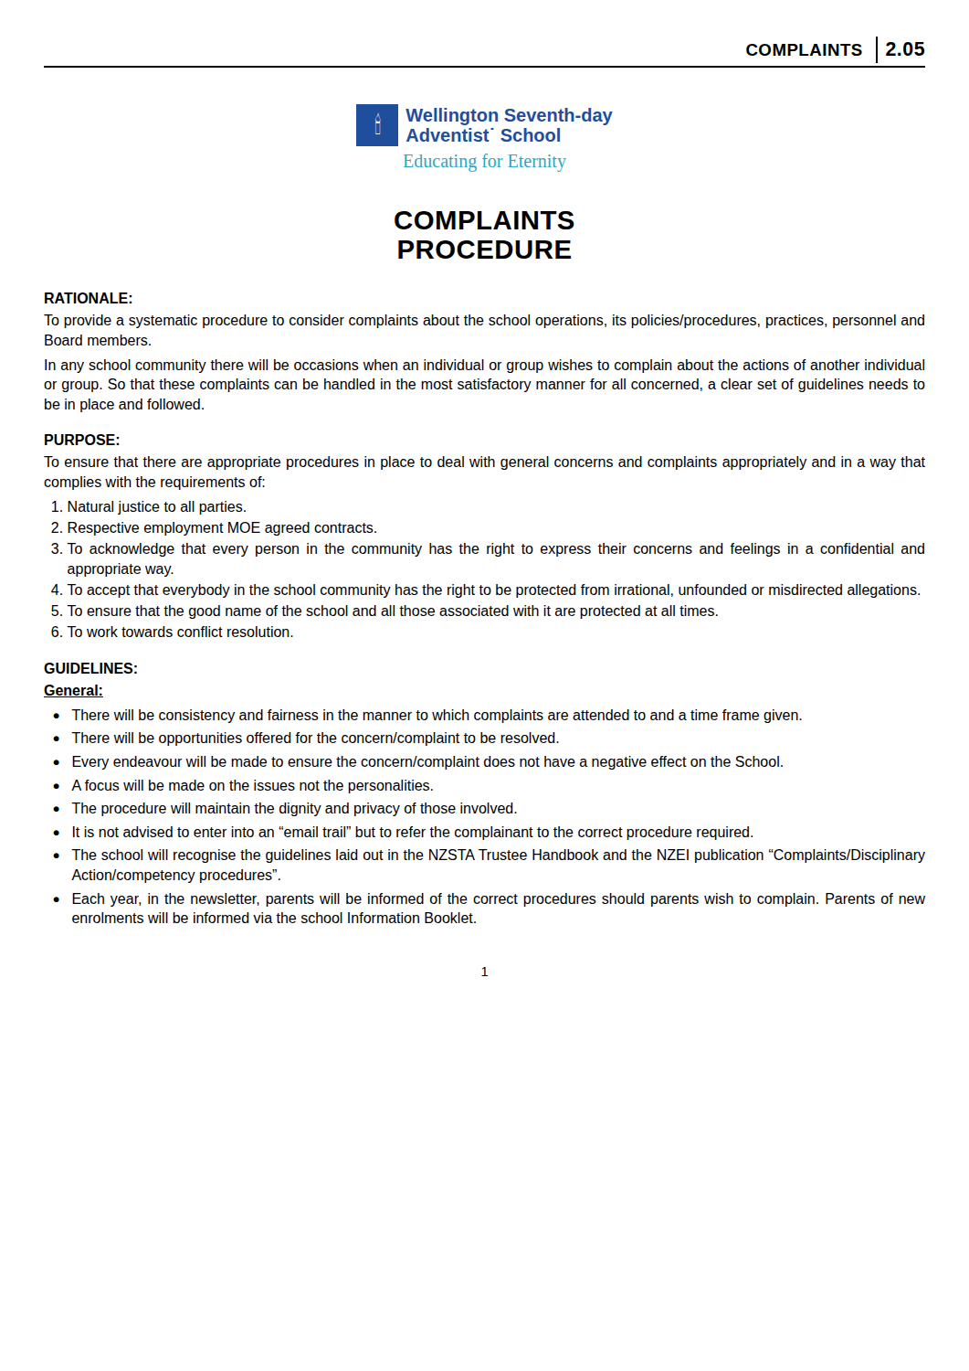COMPLAINTS 2.05
🕯
Wellington Seventh-day
Adventist˙ School
Educating for Eternity
COMPLAINTS
PROCEDURE
RATIONALE:
To provide a systematic procedure to consider complaints about the school operations, its policies/procedures, practices, personnel and Board members.
In any school community there will be occasions when an individual or group wishes to complain about the actions of another individual or group. So that these complaints can be handled in the most satisfactory manner for all concerned, a clear set of guidelines needs to be in place and followed.
PURPOSE:
To ensure that there are appropriate procedures in place to deal with general concerns and complaints appropriately and in a way that complies with the requirements of:
Natural justice to all parties.
Respective employment MOE agreed contracts.
To acknowledge that every person in the community has the right to express their concerns and feelings in a confidential and appropriate way.
To accept that everybody in the school community has the right to be protected from irrational, unfounded or misdirected allegations.
To ensure that the good name of the school and all those associated with it are protected at all times.
To work towards conflict resolution.
GUIDELINES:
General:
There will be consistency and fairness in the manner to which complaints are attended to and a time frame given.
There will be opportunities offered for the concern/complaint to be resolved.
Every endeavour will be made to ensure the concern/complaint does not have a negative effect on the School.
A focus will be made on the issues not the personalities.
The procedure will maintain the dignity and privacy of those involved.
It is not advised to enter into an “email trail” but to refer the complainant to the correct procedure required.
The school will recognise the guidelines laid out in the NZSTA Trustee Handbook and the NZEI publication “Complaints/Disciplinary Action/competency procedures”.
Each year, in the newsletter, parents will be informed of the correct procedures should parents wish to complain. Parents of new enrolments will be informed via the school Information Booklet.
1